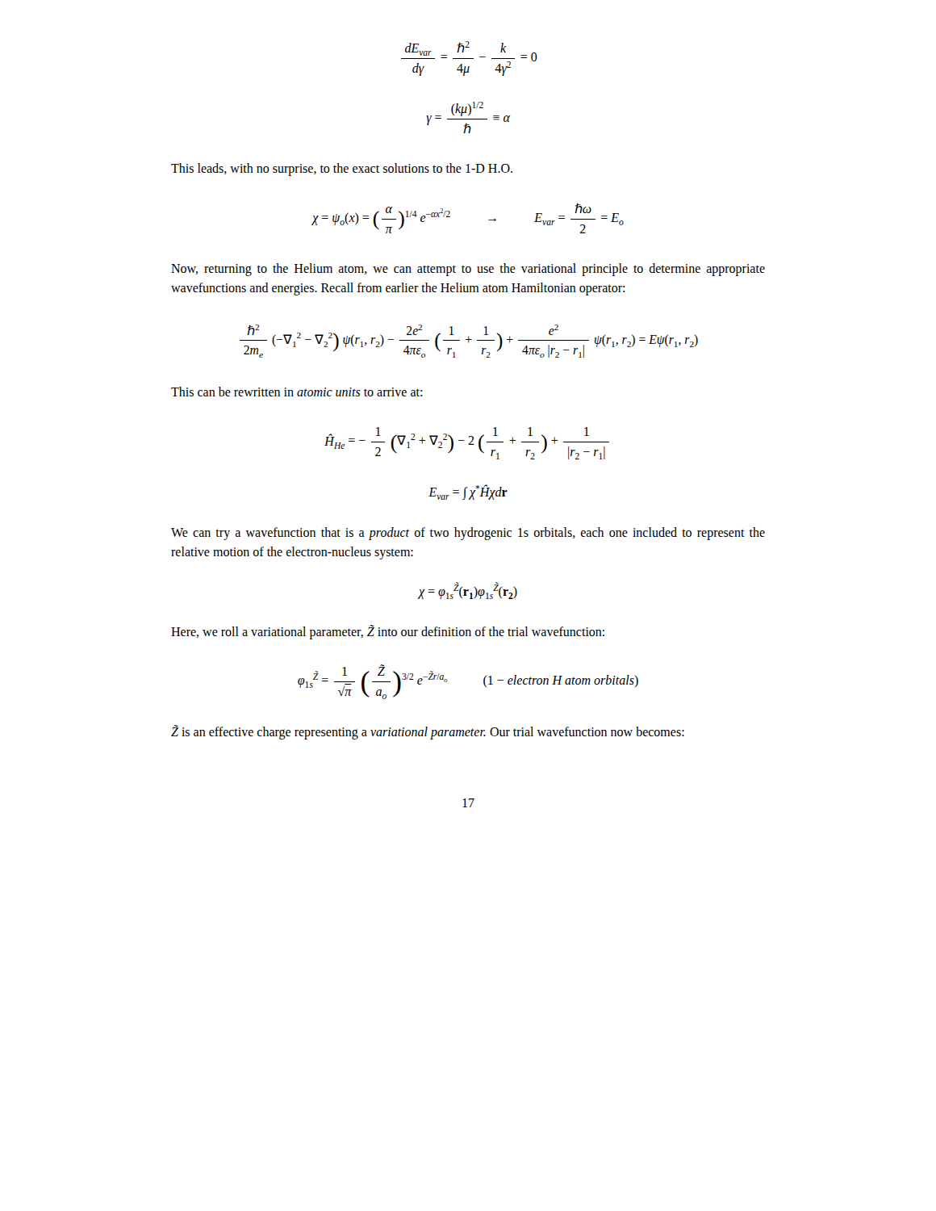dEvar dγ = ℏ24μ − k 4γ2 = 0
γ = (kμ)1/2 ℏ ≡ α
This leads, with no surprise, to the exact solutions to the 1-D H.O.
χ = ψo(x) = (απ)1/4 e−αx2/2 → Evar = ℏω 2 = Eo
Now, returning to the Helium atom, we can attempt to use the variational principle to determine appropriate wavefunctions and energies. Recall from earlier the Helium atom Hamiltonian operator:
ℏ22me (−∇12 − ∇22) ψ(r1, r2) − 2e24πεo (1 r1 + 1 r2) + e24πεo |r2 − r1| ψ(r1, r2) = Eψ(r1, r2)
This can be rewritten in atomic units to arrive at:
ĤHe = − 12 (∇12 + ∇22) − 2 (1 r1 + 1 r2) + 1|r2 − r1|
Evar = ∫ χ*Ĥχd r
We can try a wavefunction that is a product of two hydrogenic 1s orbitals, each one included to represent the relative motion of the electron-nucleus system:
χ = φ1sZ̃(r1)φ1sZ̃(r2)
Here, we roll a variational parameter, Z̃ into our definition of the trial wavefunction:
φ1sZ̃ = 1√π (Z̃ao)3/2 e−Z̃r/ao (1 − electron H atom orbitals)
Z̃ is an effective charge representing a variational parameter. Our trial wavefunction now becomes:
17